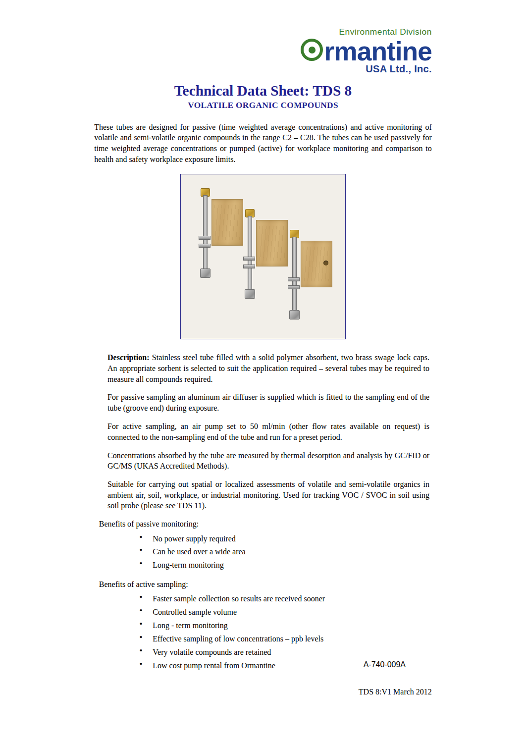Environmental Division
rmantine
USA Ltd., Inc.
Technical Data Sheet: TDS 8
VOLATILE ORGANIC COMPOUNDS
These tubes are designed for passive (time weighted average concentrations) and active monitoring of volatile and semi-volatile organic compounds in the range C2 – C28. The tubes can be used passively for time weighted average concentrations or pumped (active) for workplace monitoring and comparison to health and safety workplace exposure limits.
Description: Stainless steel tube filled with a solid polymer absorbent, two brass swage lock caps. An appropriate sorbent is selected to suit the application required – several tubes may be required to measure all compounds required.
For passive sampling an aluminum air diffuser is supplied which is fitted to the sampling end of the tube (groove end) during exposure.
For active sampling, an air pump set to 50 ml/min (other flow rates available on request) is connected to the non-sampling end of the tube and run for a preset period.
Concentrations absorbed by the tube are measured by thermal desorption and analysis by GC/FID or GC/MS (UKAS Accredited Methods).
Suitable for carrying out spatial or localized assessments of volatile and semi-volatile organics in ambient air, soil, workplace, or industrial monitoring. Used for tracking VOC / SVOC in soil using soil probe (please see TDS 11).
Benefits of passive monitoring:
No power supply required
Can be used over a wide area
Long-term monitoring
Benefits of active sampling:
Faster sample collection so results are received sooner
Controlled sample volume
Long - term monitoring
Effective sampling of low concentrations – ppb levels
Very volatile compounds are retained
Low cost pump rental from Ormantine
A-740-009A
TDS 8:V1 March 2012